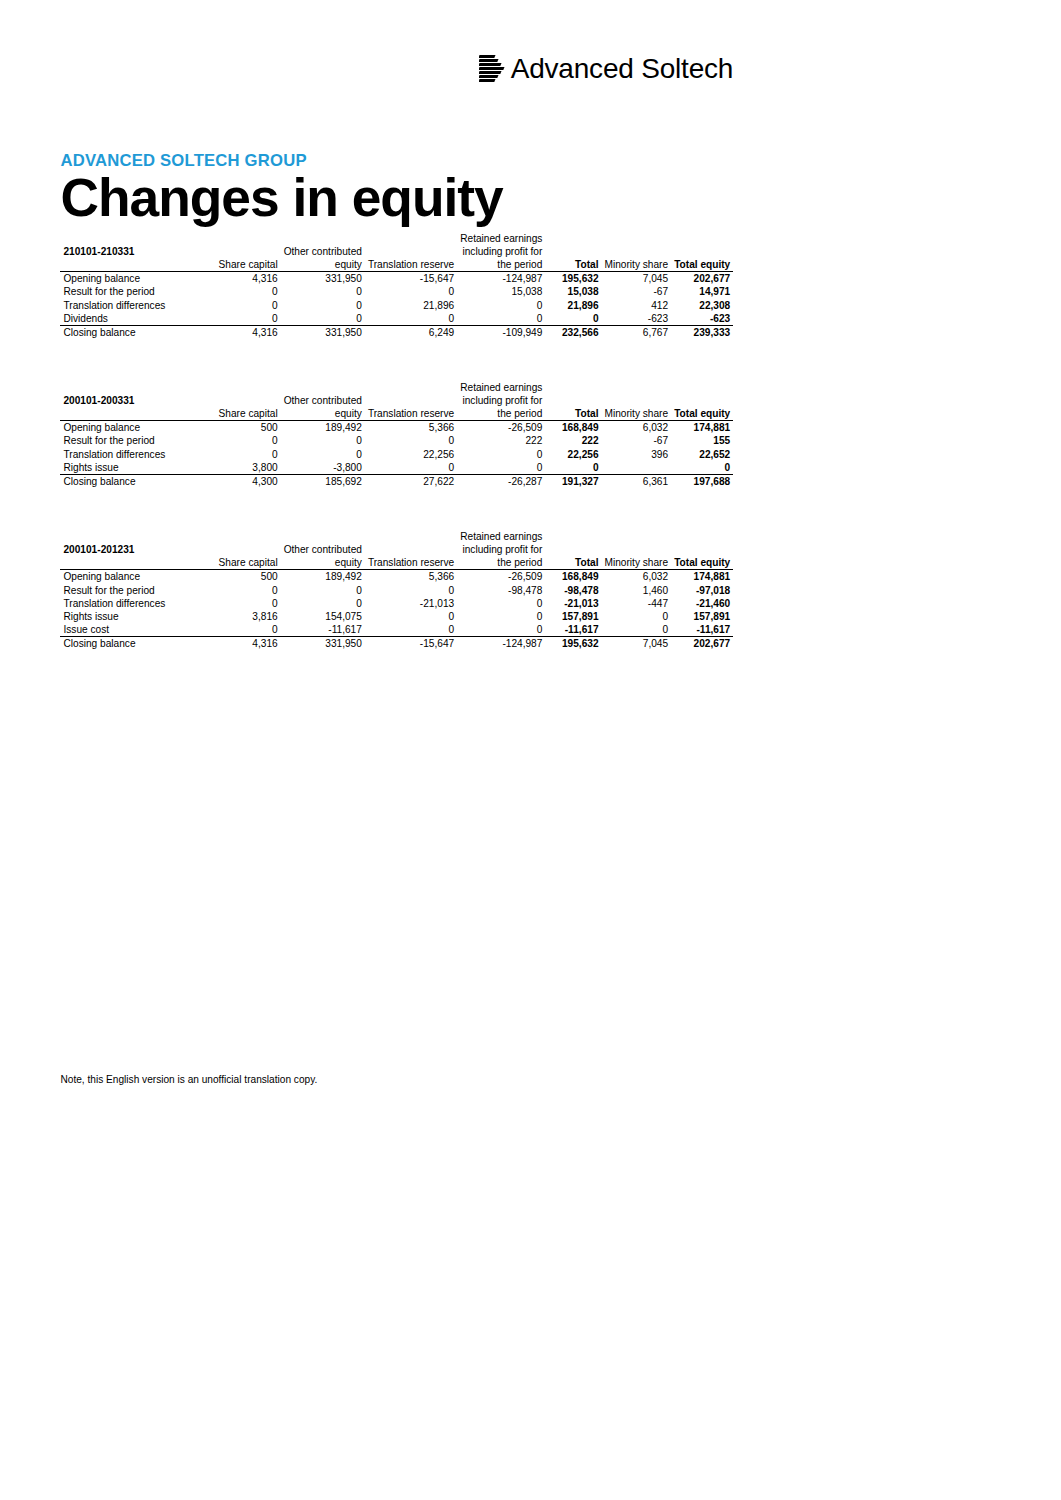Advanced Soltech
ADVANCED SOLTECH GROUP
Changes in equity
| | | | | Retained earnings | | | |
| --- | --- | --- | --- | --- | --- | --- | --- |
| 210101-210331 | | Other contributed | | including profit for | | | |
| | Share capital | equity | Translation reserve | the period | Total | Minority share | Total equity |
| Opening balance | 4,316 | 331,950 | -15,647 | -124,987 | 195,632 | 7,045 | 202,677 |
| Result for the period | 0 | 0 | 0 | 15,038 | 15,038 | -67 | 14,971 |
| Translation differences | 0 | 0 | 21,896 | 0 | 21,896 | 412 | 22,308 |
| Dividends | 0 | 0 | 0 | 0 | 0 | -623 | -623 |
| Closing balance | 4,316 | 331,950 | 6,249 | -109,949 | 232,566 | 6,767 | 239,333 |
| | | | | Retained earnings | | | |
| --- | --- | --- | --- | --- | --- | --- | --- |
| 200101-200331 | | Other contributed | | including profit for | | | |
| | Share capital | equity | Translation reserve | the period | Total | Minority share | Total equity |
| Opening balance | 500 | 189,492 | 5,366 | -26,509 | 168,849 | 6,032 | 174,881 |
| Result for the period | 0 | 0 | 0 | 222 | 222 | -67 | 155 |
| Translation differences | 0 | 0 | 22,256 | 0 | 22,256 | 396 | 22,652 |
| Rights issue | 3,800 | -3,800 | 0 | 0 | 0 | | 0 |
| Closing balance | 4,300 | 185,692 | 27,622 | -26,287 | 191,327 | 6,361 | 197,688 |
| | | | | Retained earnings | | | |
| --- | --- | --- | --- | --- | --- | --- | --- |
| 200101-201231 | | Other contributed | | including profit for | | | |
| | Share capital | equity | Translation reserve | the period | Total | Minority share | Total equity |
| Opening balance | 500 | 189,492 | 5,366 | -26,509 | 168,849 | 6,032 | 174,881 |
| Result for the period | 0 | 0 | 0 | -98,478 | -98,478 | 1,460 | -97,018 |
| Translation differences | 0 | 0 | -21,013 | 0 | -21,013 | -447 | -21,460 |
| Rights issue | 3,816 | 154,075 | 0 | 0 | 157,891 | 0 | 157,891 |
| Issue cost | 0 | -11,617 | 0 | 0 | -11,617 | 0 | -11,617 |
| Closing balance | 4,316 | 331,950 | -15,647 | -124,987 | 195,632 | 7,045 | 202,677 |
Note, this English version is an unofficial translation copy.